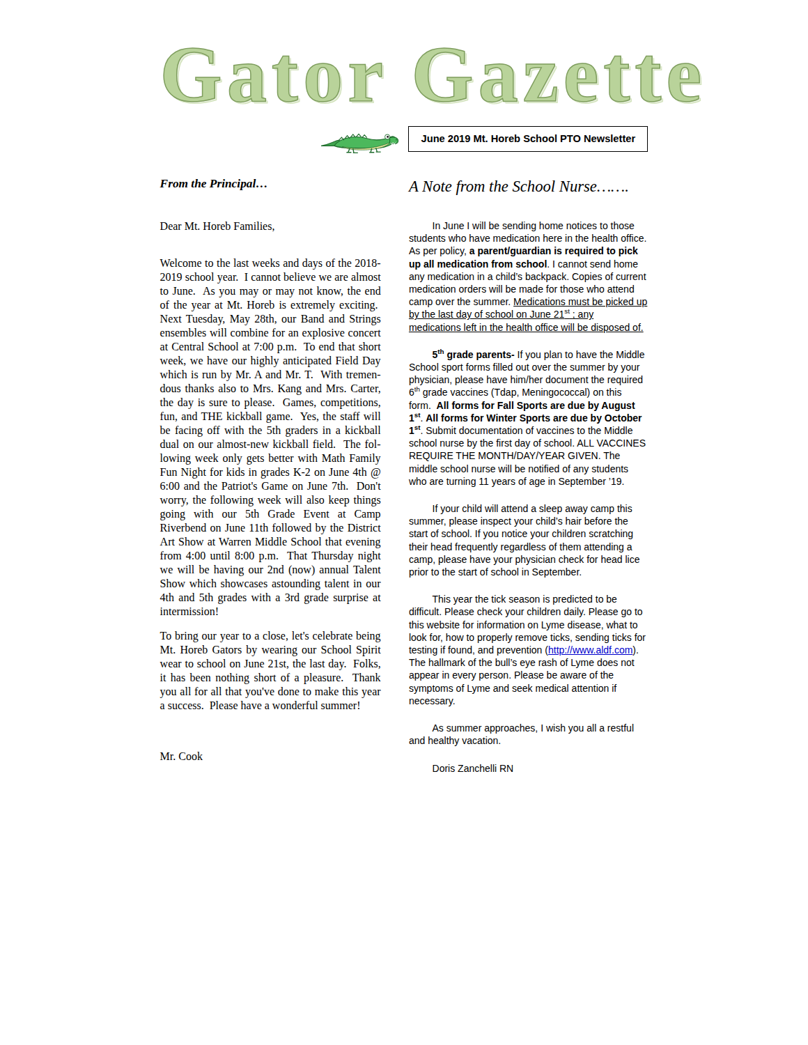Gator Gazette
June 2019 Mt. Horeb School PTO Newsletter
From the Principal…
Dear Mt. Horeb Families,
Welcome to the last weeks and days of the 2018-2019 school year. I cannot believe we are almost to June. As you may or may not know, the end of the year at Mt. Horeb is extremely exciting. Next Tuesday, May 28th, our Band and Strings ensembles will combine for an explosive concert at Central School at 7:00 p.m. To end that short week, we have our highly anticipated Field Day which is run by Mr. A and Mr. T. With tremendous thanks also to Mrs. Kang and Mrs. Carter, the day is sure to please. Games, competitions, fun, and THE kickball game. Yes, the staff will be facing off with the 5th graders in a kickball dual on our almost-new kickball field. The following week only gets better with Math Family Fun Night for kids in grades K-2 on June 4th @ 6:00 and the Patriot's Game on June 7th. Don't worry, the following week will also keep things going with our 5th Grade Event at Camp Riverbend on June 11th followed by the District Art Show at Warren Middle School that evening from 4:00 until 8:00 p.m. That Thursday night we will be having our 2nd (now) annual Talent Show which showcases astounding talent in our 4th and 5th grades with a 3rd grade surprise at intermission!
To bring our year to a close, let's celebrate being Mt. Horeb Gators by wearing our School Spirit wear to school on June 21st, the last day. Folks, it has been nothing short of a pleasure. Thank you all for all that you've done to make this year a success. Please have a wonderful summer!
Mr. Cook
A Note from the School Nurse…….
In June I will be sending home notices to those students who have medication here in the health office. As per policy, a parent/guardian is required to pick up all medication from school. I cannot send home any medication in a child’s backpack. Copies of current medication orders will be made for those who attend camp over the summer. Medications must be picked up by the last day of school on June 21st ; any medications left in the health office will be disposed of.
5th grade parents- If you plan to have the Middle School sport forms filled out over the summer by your physician, please have him/her document the required 6th grade vaccines (Tdap, Meningococcal) on this form. All forms for Fall Sports are due by August 1st. All forms for Winter Sports are due by October 1st. Submit documentation of vaccines to the Middle school nurse by the first day of school. ALL VACCINES REQUIRE THE MONTH/DAY/YEAR GIVEN. The middle school nurse will be notified of any students who are turning 11 years of age in September ’19.
If your child will attend a sleep away camp this summer, please inspect your child’s hair before the start of school. If you notice your children scratching their head frequently regardless of them attending a camp, please have your physician check for head lice prior to the start of school in September.
This year the tick season is predicted to be difficult. Please check your children daily. Please go to this website for information on Lyme disease, what to look for, how to properly remove ticks, sending ticks for testing if found, and prevention (http://www.aldf.com). The hallmark of the bull’s eye rash of Lyme does not appear in every person. Please be aware of the symptoms of Lyme and seek medical attention if necessary.
As summer approaches, I wish you all a restful and healthy vacation.
Doris Zanchelli RN